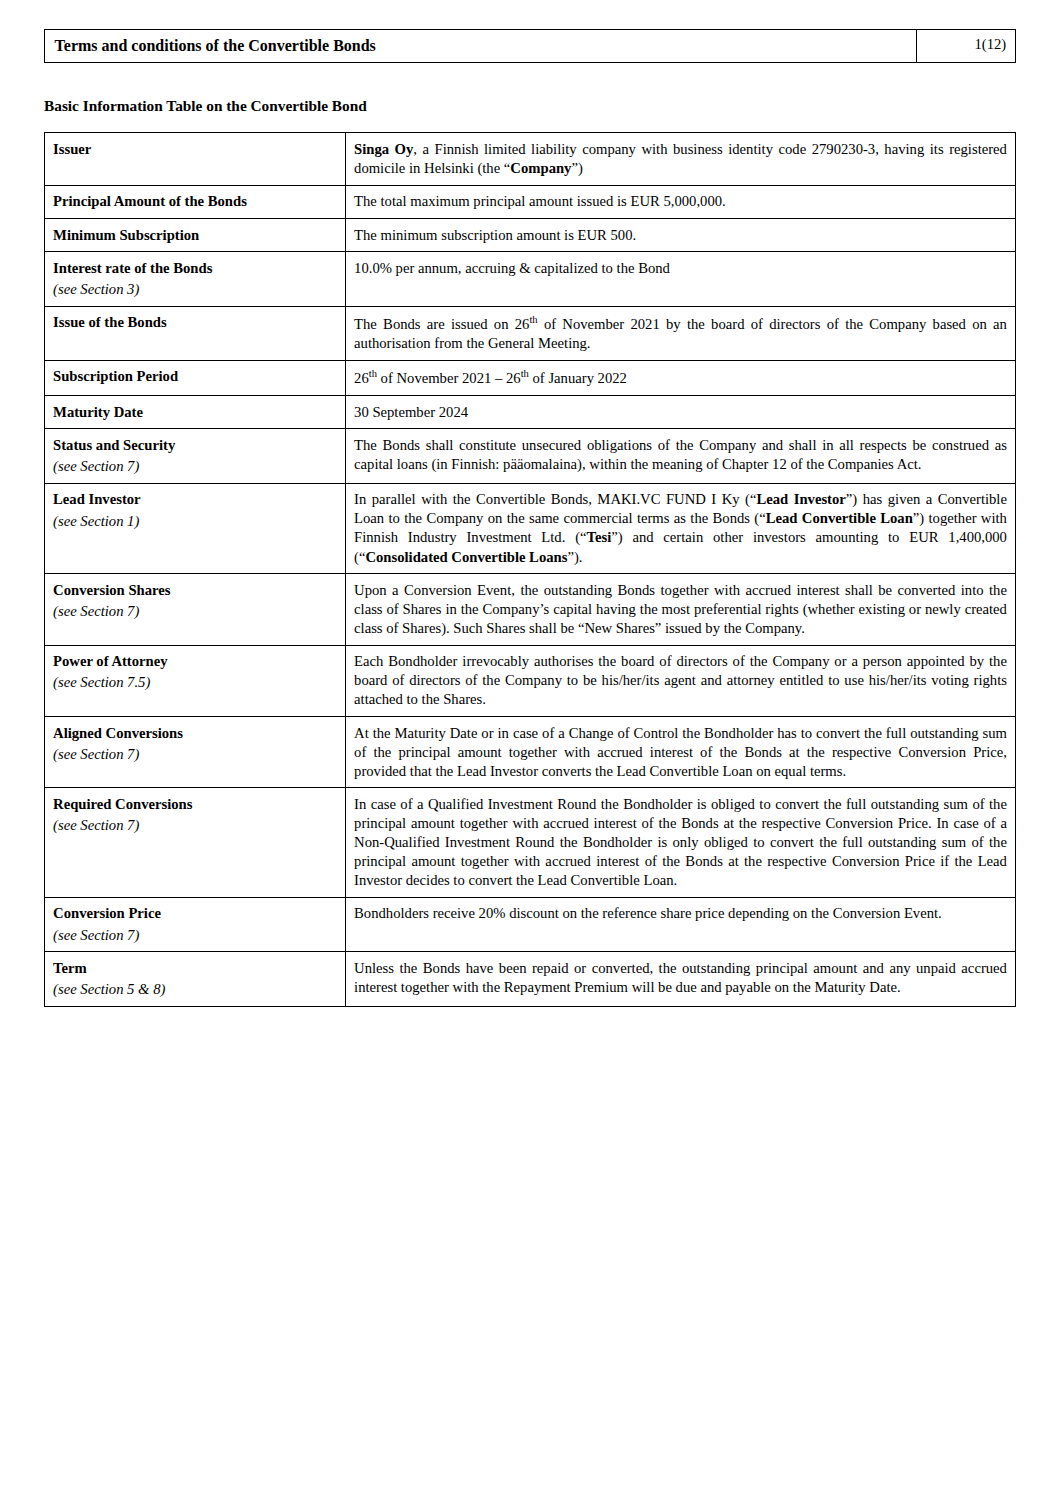Terms and conditions of the Convertible Bonds
1(12)
Basic Information Table on the Convertible Bond
| Issuer | Singa Oy , a Finnish limited liability company with business identity code 2790230-3, having its registered domicile in Helsinki (the “ Company ”) |
| Principal Amount of the Bonds | The total maximum principal amount issued is EUR 5,000,000. |
| Minimum Subscription | The minimum subscription amount is EUR 500. |
| Interest rate of the Bonds (see Section 3) | 10.0% per annum, accruing & capitalized to the Bond |
| Issue of the Bonds | The Bonds are issued on 26 th of November 2021 by the board of directors of the Company based on an authorisation from the General Meeting. |
| Subscription Period | 26 th of November 2021 – 26 th of January 2022 |
| Maturity Date | 30 September 2024 |
| Status and Security (see Section 7) | The Bonds shall constitute unsecured obligations of the Company and shall in all respects be construed as capital loans (in Finnish: pääomalaina), within the meaning of Chapter 12 of the Companies Act. |
| Lead Investor (see Section 1) | In parallel with the Convertible Bonds, MAKI.VC FUND I Ky (“ Lead Investor ”) has given a Convertible Loan to the Company on the same commercial terms as the Bonds (“ Lead Convertible Loan ”) together with Finnish Industry Investment Ltd. (“ Tesi ”) and certain other investors amounting to EUR 1,400,000 (“ Consolidated Convertible Loans ”). |
| Conversion Shares (see Section 7) | Upon a Conversion Event, the outstanding Bonds together with accrued interest shall be converted into the class of Shares in the Company’s capital having the most preferential rights (whether existing or newly created class of Shares). Such Shares shall be “New Shares” issued by the Company. |
| Power of Attorney (see Section 7.5) | Each Bondholder irrevocably authorises the board of directors of the Company or a person appointed by the board of directors of the Company to be his/her/its agent and attorney entitled to use his/her/its voting rights attached to the Shares. |
| Aligned Conversions (see Section 7) | At the Maturity Date or in case of a Change of Control the Bondholder has to convert the full outstanding sum of the principal amount together with accrued interest of the Bonds at the respective Conversion Price, provided that the Lead Investor converts the Lead Convertible Loan on equal terms. |
| Required Conversions (see Section 7) | In case of a Qualified Investment Round the Bondholder is obliged to convert the full outstanding sum of the principal amount together with accrued interest of the Bonds at the respective Conversion Price. In case of a Non-Qualified Investment Round the Bondholder is only obliged to convert the full outstanding sum of the principal amount together with accrued interest of the Bonds at the respective Conversion Price if the Lead Investor decides to convert the Lead Convertible Loan. |
| Conversion Price (see Section 7) | Bondholders receive 20% discount on the reference share price depending on the Conversion Event. |
| Term (see Section 5 & 8) | Unless the Bonds have been repaid or converted, the outstanding principal amount and any unpaid accrued interest together with the Repayment Premium will be due and payable on the Maturity Date. |